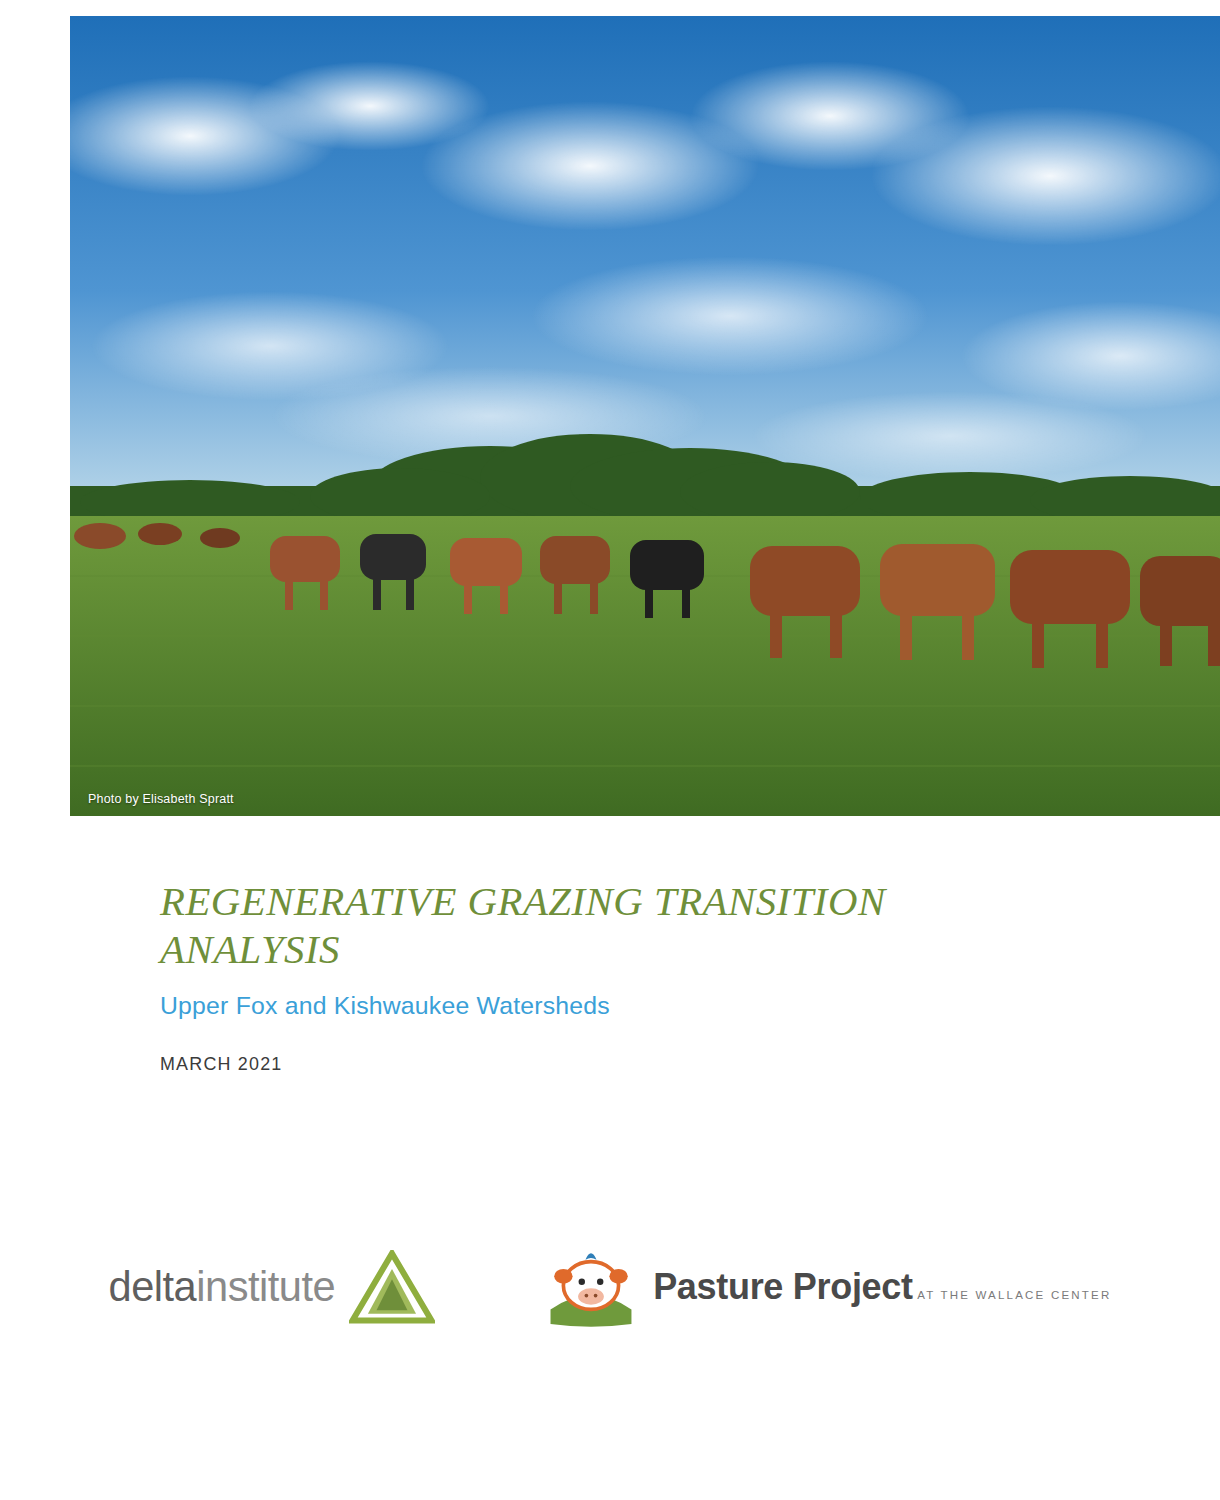Photo by Elisabeth Spratt
REGENERATIVE GRAZING TRANSITION ANALYSIS
Upper Fox and Kishwaukee Watersheds
MARCH 2021
delta institute
Pasture Project AT THE WALLACE CENTER